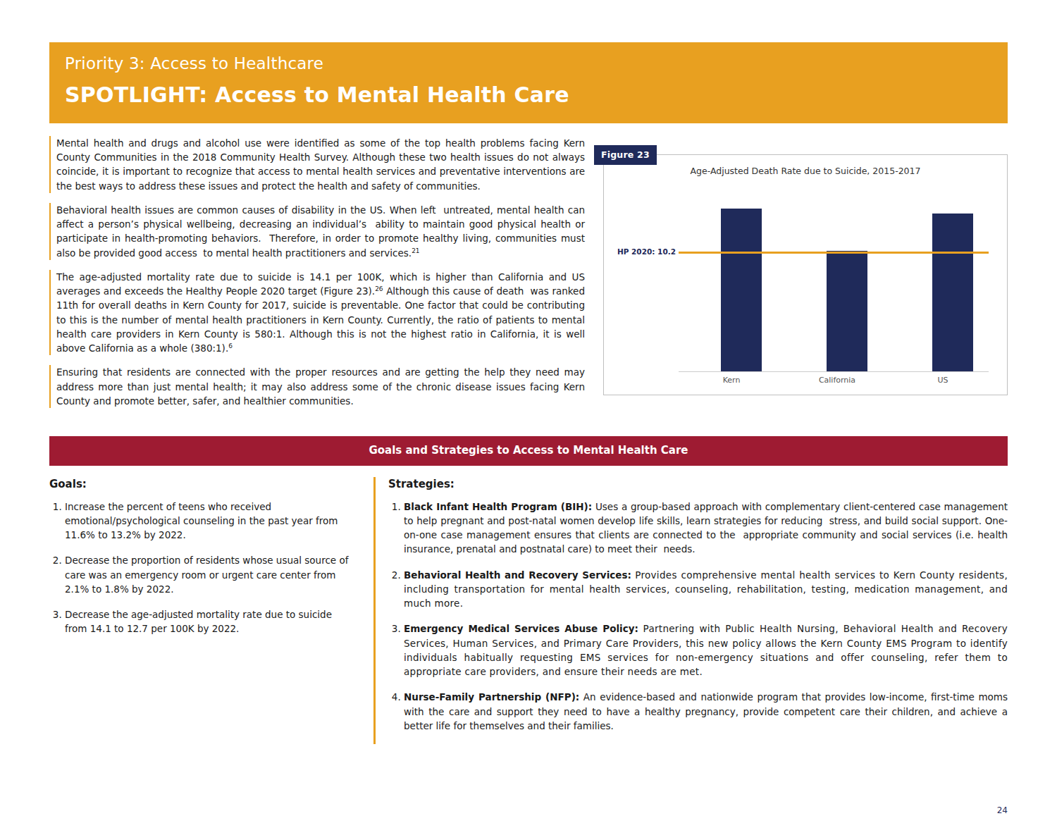Priority 3: Access to Healthcare
SPOTLIGHT: Access to Mental Health Care
Mental health and drugs and alcohol use were identified as some of the top health problems facing Kern County Communities in the 2018 Community Health Survey. Although these two health issues do not always coincide, it is important to recognize that access to mental health services and preventative interventions are the best ways to address these issues and protect the health and safety of communities.
Behavioral health issues are common causes of disability in the US. When left untreated, mental health can affect a person’s physical wellbeing, decreasing an individual’s ability to maintain good physical health or participate in health-promoting behaviors. Therefore, in order to promote healthy living, communities must also be provided good access to mental health practitioners and services.21
The age-adjusted mortality rate due to suicide is 14.1 per 100K, which is higher than California and US averages and exceeds the Healthy People 2020 target (Figure 23).26 Although this cause of death was ranked 11th for overall deaths in Kern County for 2017, suicide is preventable. One factor that could be contributing to this is the number of mental health practitioners in Kern County. Currently, the ratio of patients to mental health care providers in Kern County is 580:1. Although this is not the highest ratio in California, it is well above California as a whole (380:1).6
Ensuring that residents are connected with the proper resources and are getting the help they need may address more than just mental health; it may also address some of the chronic disease issues facing Kern County and promote better, safer, and healthier communities.
Figure 23
Age-Adjusted Death Rate due to Suicide, 2015-2017
14.1
10.4
13.6
HP 2020: 10.2
Kern
California
US
Goals and Strategies to Access to Mental Health Care
Goals:
Increase the percent of teens who received emotional/psychological counseling in the past year from 11.6% to 13.2% by 2022.
Decrease the proportion of residents whose usual source of care was an emergency room or urgent care center from 2.1% to 1.8% by 2022.
Decrease the age-adjusted mortality rate due to suicide from 14.1 to 12.7 per 100K by 2022.
Strategies:
Black Infant Health Program (BIH): Uses a group-based approach with complementary client-centered case management to help pregnant and post-natal women develop life skills, learn strategies for reducing stress, and build social support. One-on-one case management ensures that clients are connected to the appropriate community and social services (i.e. health insurance, prenatal and postnatal care) to meet their needs.
Behavioral Health and Recovery Services: Provides comprehensive mental health services to Kern County residents, including transportation for mental health services, counseling, rehabilitation, testing, medication management, and much more.
Emergency Medical Services Abuse Policy: Partnering with Public Health Nursing, Behavioral Health and Recovery Services, Human Services, and Primary Care Providers, this new policy allows the Kern County EMS Program to identify individuals habitually requesting EMS services for non-emergency situations and offer counseling, refer them to appropriate care providers, and ensure their needs are met.
Nurse-Family Partnership (NFP): An evidence-based and nationwide program that provides low-income, first-time moms with the care and support they need to have a healthy pregnancy, provide competent care their children, and achieve a better life for themselves and their families.
24